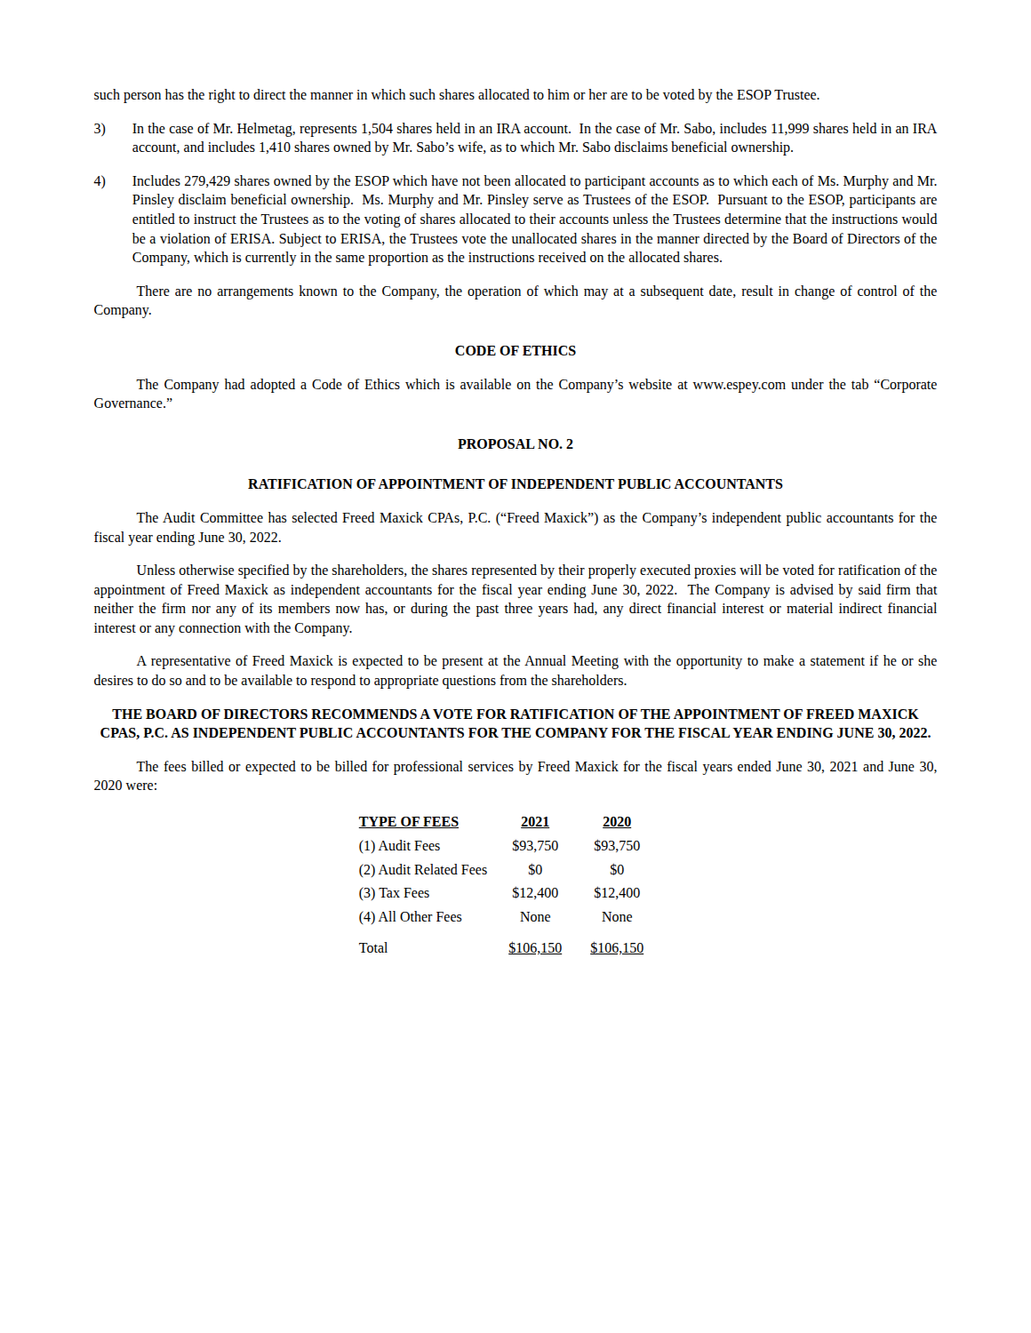such person has the right to direct the manner in which such shares allocated to him or her are to be voted by the ESOP Trustee.
3)
In the case of Mr. Helmetag, represents 1,504 shares held in an IRA account. In the case of Mr. Sabo, includes 11,999 shares held in an IRA account, and includes 1,410 shares owned by Mr. Sabo’s wife, as to which Mr. Sabo disclaims beneficial ownership.
4)
Includes 279,429 shares owned by the ESOP which have not been allocated to participant accounts as to which each of Ms. Murphy and Mr. Pinsley disclaim beneficial ownership. Ms. Murphy and Mr. Pinsley serve as Trustees of the ESOP. Pursuant to the ESOP, participants are entitled to instruct the Trustees as to the voting of shares allocated to their accounts unless the Trustees determine that the instructions would be a violation of ERISA. Subject to ERISA, the Trustees vote the unallocated shares in the manner directed by the Board of Directors of the Company, which is currently in the same proportion as the instructions received on the allocated shares.
There are no arrangements known to the Company, the operation of which may at a subsequent date, result in change of control of the Company.
CODE OF ETHICS
The Company had adopted a Code of Ethics which is available on the Company’s website at www.espey.com under the tab “Corporate Governance.”
PROPOSAL NO. 2
RATIFICATION OF APPOINTMENT OF INDEPENDENT PUBLIC ACCOUNTANTS
The Audit Committee has selected Freed Maxick CPAs, P.C. (“Freed Maxick”) as the Company’s independent public accountants for the fiscal year ending June 30, 2022.
Unless otherwise specified by the shareholders, the shares represented by their properly executed proxies will be voted for ratification of the appointment of Freed Maxick as independent accountants for the fiscal year ending June 30, 2022. The Company is advised by said firm that neither the firm nor any of its members now has, or during the past three years had, any direct financial interest or material indirect financial interest or any connection with the Company.
A representative of Freed Maxick is expected to be present at the Annual Meeting with the opportunity to make a statement if he or she desires to do so and to be available to respond to appropriate questions from the shareholders.
THE BOARD OF DIRECTORS RECOMMENDS A VOTE FOR RATIFICATION OF THE APPOINTMENT OF FREED MAXICK CPAS, P.C. AS INDEPENDENT PUBLIC ACCOUNTANTS FOR THE COMPANY FOR THE FISCAL YEAR ENDING JUNE 30, 2022.
The fees billed or expected to be billed for professional services by Freed Maxick for the fiscal years ended June 30, 2021 and June 30, 2020 were:
| TYPE OF FEES | 2021 | 2020 |
| --- | --- | --- |
| (1) Audit Fees | $93,750 | $93,750 |
| (2) Audit Related Fees | $0 | $0 |
| (3) Tax Fees | $12,400 | $12,400 |
| (4) All Other Fees | None | None |
| Total | $106,150 | $106,150 |